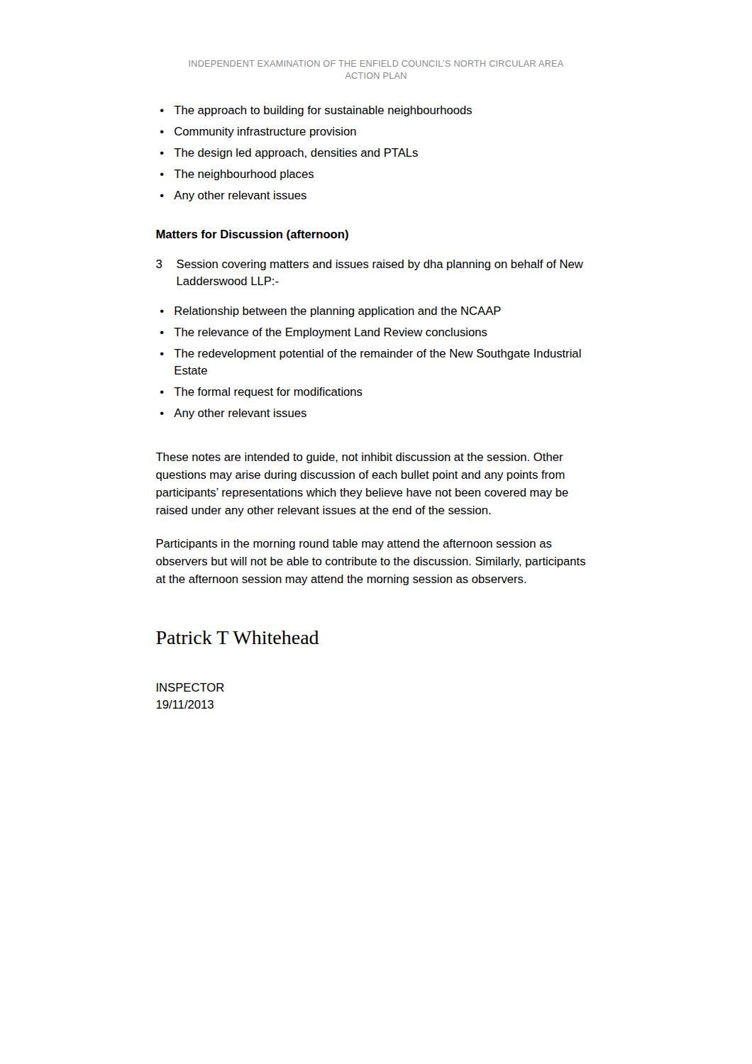Independent Examination of the Enfield Council’s North Circular Area
Action Plan
The approach to building for sustainable neighbourhoods
Community infrastructure provision
The design led approach, densities and PTALs
The neighbourhood places
Any other relevant issues
Matters for Discussion (afternoon)
Session covering matters and issues raised by dha planning on behalf of New Ladderswood LLP:-
Relationship between the planning application and the NCAAP
The relevance of the Employment Land Review conclusions
The redevelopment potential of the remainder of the New Southgate Industrial Estate
The formal request for modifications
Any other relevant issues
These notes are intended to guide, not inhibit discussion at the session. Other questions may arise during discussion of each bullet point and any points from participants’ representations which they believe have not been covered may be raised under any other relevant issues at the end of the session.
Participants in the morning round table may attend the afternoon session as observers but will not be able to contribute to the discussion. Similarly, participants at the afternoon session may attend the morning session as observers.
Patrick T Whitehead
INSPECTOR
19/11/2013